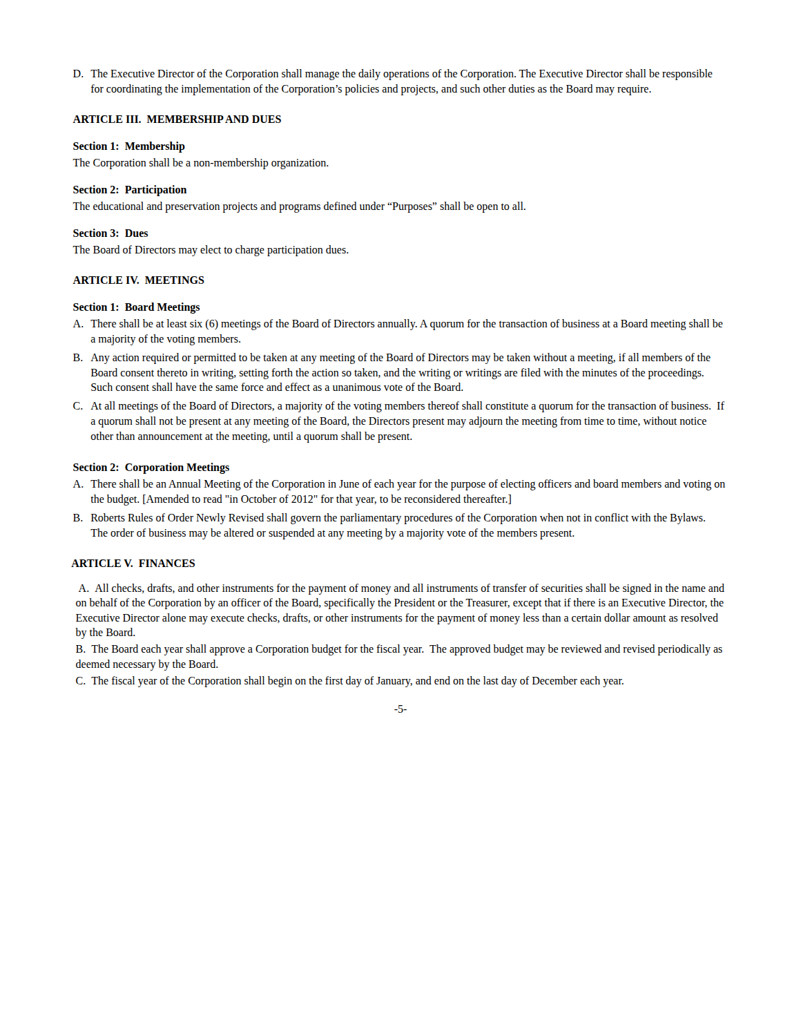D.
The Executive Director of the Corporation shall manage the daily operations of the Corporation. The Executive Director shall be responsible for coordinating the implementation of the Corporation’s policies and projects, and such other duties as the Board may require.
ARTICLE III. MEMBERSHIP AND DUES
Section 1: Membership
The Corporation shall be a non-membership organization.
Section 2: Participation
The educational and preservation projects and programs defined under “Purposes” shall be open to all.
Section 3: Dues
The Board of Directors may elect to charge participation dues.
ARTICLE IV. MEETINGS
Section 1: Board Meetings
A.
There shall be at least six (6) meetings of the Board of Directors annually. A quorum for the transaction of business at a Board meeting shall be a majority of the voting members.
B.
Any action required or permitted to be taken at any meeting of the Board of Directors may be taken without a meeting, if all members of the Board consent thereto in writing, setting forth the action so taken, and the writing or writings are filed with the minutes of the proceedings. Such consent shall have the same force and effect as a unanimous vote of the Board.
C.
At all meetings of the Board of Directors, a majority of the voting members thereof shall constitute a quorum for the transaction of business. If a quorum shall not be present at any meeting of the Board, the Directors present may adjourn the meeting from time to time, without notice other than announcement at the meeting, until a quorum shall be present.
Section 2: Corporation Meetings
A.
There shall be an Annual Meeting of the Corporation in June of each year for the purpose of electing officers and board members and voting on the budget. [Amended to read "in October of 2012" for that year, to be reconsidered thereafter.]
B.
Roberts Rules of Order Newly Revised shall govern the parliamentary procedures of the Corporation when not in conflict with the Bylaws. The order of business may be altered or suspended at any meeting by a majority vote of the members present.
ARTICLE V. FINANCES
A. All checks, drafts, and other instruments for the payment of money and all instruments of transfer of securities shall be signed in the name and on behalf of the Corporation by an officer of the Board, specifically the President or the Treasurer, except that if there is an Executive Director, the Executive Director alone may execute checks, drafts, or other instruments for the payment of money less than a certain dollar amount as resolved by the Board.
B. The Board each year shall approve a Corporation budget for the fiscal year. The approved budget may be reviewed and revised periodically as deemed necessary by the Board.
C. The fiscal year of the Corporation shall begin on the first day of January, and end on the last day of December each year.
-5-